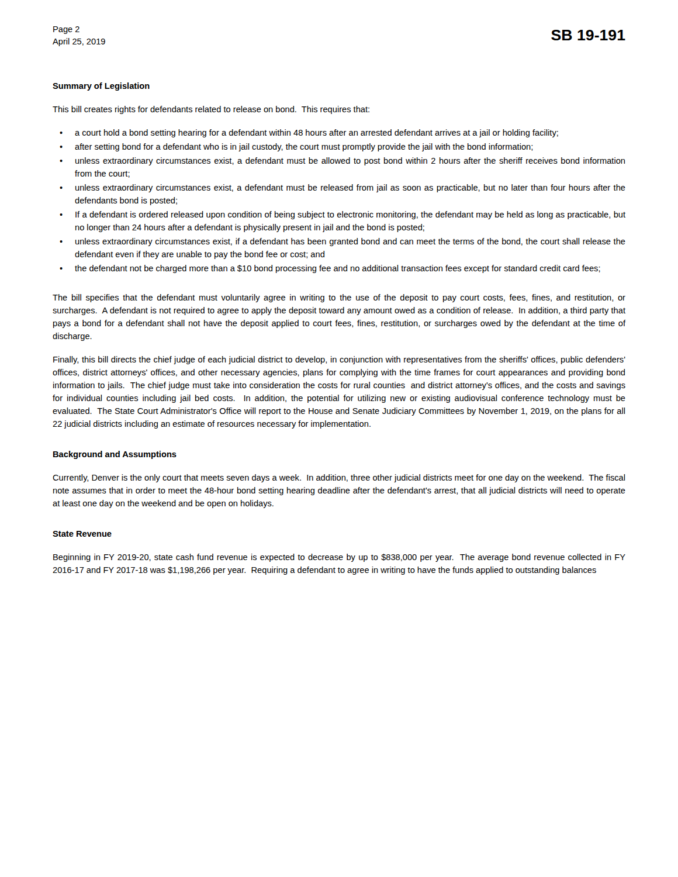Page 2
April 25, 2019
SB 19-191
Summary of Legislation
This bill creates rights for defendants related to release on bond. This requires that:
a court hold a bond setting hearing for a defendant within 48 hours after an arrested defendant arrives at a jail or holding facility;
after setting bond for a defendant who is in jail custody, the court must promptly provide the jail with the bond information;
unless extraordinary circumstances exist, a defendant must be allowed to post bond within 2 hours after the sheriff receives bond information from the court;
unless extraordinary circumstances exist, a defendant must be released from jail as soon as practicable, but no later than four hours after the defendants bond is posted;
If a defendant is ordered released upon condition of being subject to electronic monitoring, the defendant may be held as long as practicable, but no longer than 24 hours after a defendant is physically present in jail and the bond is posted;
unless extraordinary circumstances exist, if a defendant has been granted bond and can meet the terms of the bond, the court shall release the defendant even if they are unable to pay the bond fee or cost; and
the defendant not be charged more than a $10 bond processing fee and no additional transaction fees except for standard credit card fees;
The bill specifies that the defendant must voluntarily agree in writing to the use of the deposit to pay court costs, fees, fines, and restitution, or surcharges. A defendant is not required to agree to apply the deposit toward any amount owed as a condition of release. In addition, a third party that pays a bond for a defendant shall not have the deposit applied to court fees, fines, restitution, or surcharges owed by the defendant at the time of discharge.
Finally, this bill directs the chief judge of each judicial district to develop, in conjunction with representatives from the sheriffs' offices, public defenders' offices, district attorneys' offices, and other necessary agencies, plans for complying with the time frames for court appearances and providing bond information to jails. The chief judge must take into consideration the costs for rural counties and district attorney's offices, and the costs and savings for individual counties including jail bed costs. In addition, the potential for utilizing new or existing audiovisual conference technology must be evaluated. The State Court Administrator's Office will report to the House and Senate Judiciary Committees by November 1, 2019, on the plans for all 22 judicial districts including an estimate of resources necessary for implementation.
Background and Assumptions
Currently, Denver is the only court that meets seven days a week. In addition, three other judicial districts meet for one day on the weekend. The fiscal note assumes that in order to meet the 48-hour bond setting hearing deadline after the defendant's arrest, that all judicial districts will need to operate at least one day on the weekend and be open on holidays.
State Revenue
Beginning in FY 2019-20, state cash fund revenue is expected to decrease by up to $838,000 per year. The average bond revenue collected in FY 2016-17 and FY 2017-18 was $1,198,266 per year. Requiring a defendant to agree in writing to have the funds applied to outstanding balances